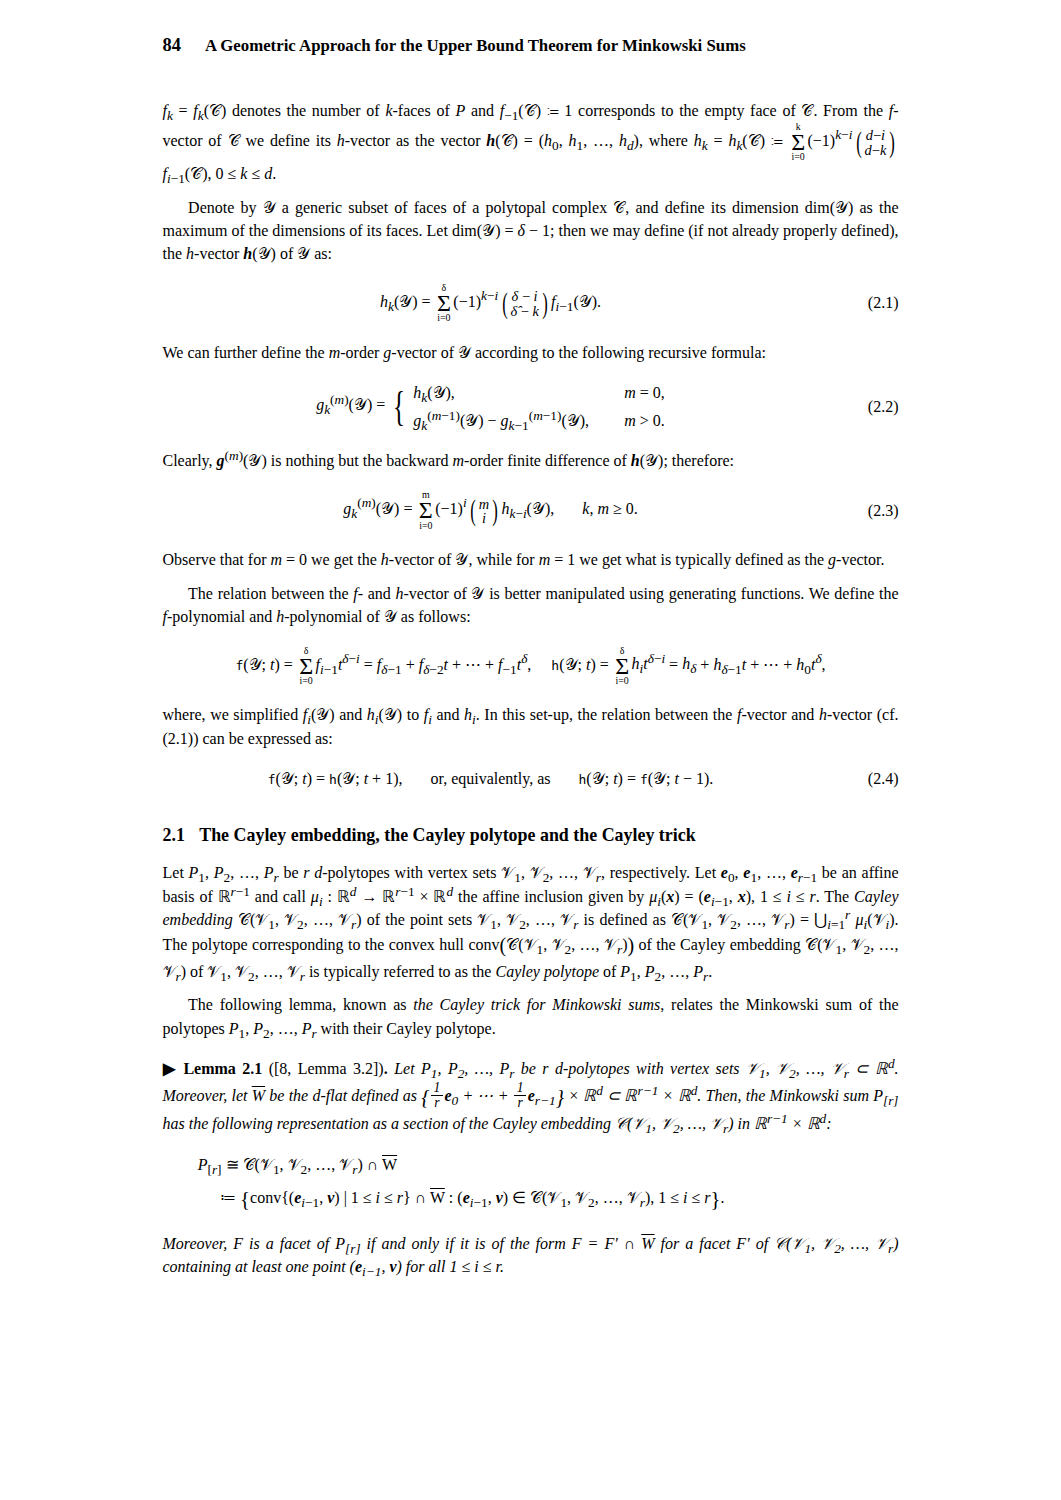84 A Geometric Approach for the Upper Bound Theorem for Minkowski Sums
fk = fk(𝒞) denotes the number of k-faces of P and f−1(𝒞) ≔ 1 corresponds to the empty face of 𝒞. From the f-vector of 𝒞 we define its h-vector as the vector h(𝒞) = (h0, h1, …, hd), where hk = hk(𝒞) ≔ kΣi=0(−1)k−i(d−i d−k) fi−1(𝒞), 0 ≤ k ≤ d.
Denote by 𝒴 a generic subset of faces of a polytopal complex 𝒞, and define its dimension dim(𝒴) as the maximum of the dimensions of its faces. Let dim(𝒴) = δ − 1; then we may define (if not already properly defined), the h-vector h(𝒴) of 𝒴 as:
hk(𝒴) = δΣi=0(−1)k−i(δ − i δ̂ − k) fi−1(𝒴).
(2.1)
We can further define the m-order g-vector of 𝒴 according to the following recursive formula:
gk(m)(𝒴) = { hk(𝒴), m = 0, gk(m−1)(𝒴) − gk−1(m−1)(𝒴), m > 0.
(2.2)
Clearly, g(m)(𝒴) is nothing but the backward m-order finite difference of h(𝒴); therefore:
gk(m)(𝒴) = mΣi=0(−1)i(mi) hk−i(𝒴), k, m ≥ 0.
(2.3)
Observe that for m = 0 we get the h-vector of 𝒴, while for m = 1 we get what is typically defined as the g-vector.
The relation between the f- and h-vector of 𝒴 is better manipulated using generating functions. We define the f-polynomial and h-polynomial of 𝒴 as follows:
f(𝒴; t) = δΣi=0 fi−1tδ−i = fδ−1 + fδ−2t + ⋯ + f−1tδ, h(𝒴; t) = δΣi=0 hitδ−i = hδ + hδ−1t + ⋯ + h0tδ,
where, we simplified fi(𝒴) and hi(𝒴) to fi and hi. In this set-up, the relation between the f-vector and h-vector (cf. (2.1)) can be expressed as:
f(𝒴; t) = h(𝒴; t + 1), or, equivalently, as h(𝒴; t) = f(𝒴; t − 1).
(2.4)
2.1 The Cayley embedding, the Cayley polytope and the Cayley trick
Let P1, P2, …, Pr be r d-polytopes with vertex sets 𝒱1, 𝒱2, …, 𝒱r, respectively. Let e0, e1, …, er−1 be an affine basis of ℝr−1 and call μi : ℝd → ℝr−1 × ℝd the affine inclusion given by μi(x) = (ei−1, x), 1 ≤ i ≤ r. The Cayley embedding 𝒞(𝒱1, 𝒱2, …, 𝒱r) of the point sets 𝒱1, 𝒱2, …, 𝒱r is defined as 𝒞(𝒱1, 𝒱2, …, 𝒱r) = ⋃i=1r μi(𝒱i). The polytope corresponding to the convex hull conv(𝒞(𝒱1, 𝒱2, …, 𝒱r)) of the Cayley embedding 𝒞(𝒱1, 𝒱2, …, 𝒱r) of 𝒱1, 𝒱2, …, 𝒱r is typically referred to as the Cayley polytope of P1, P2, …, Pr.
The following lemma, known as the Cayley trick for Minkowski sums, relates the Minkowski sum of the polytopes P1, P2, …, Pr with their Cayley polytope.
▶ Lemma 2.1 ([8, Lemma 3.2]). Let P1, P2, …, Pr be r d-polytopes with vertex sets 𝒱1, 𝒱2, …, 𝒱r ⊂ ℝd. Moreover, let W be the d-flat defined as {1 r e0 + ⋯ + 1 r er−1} × ℝd ⊂ ℝr−1 × ℝd. Then, the Minkowski sum P[r] has the following representation as a section of the Cayley embedding 𝒞(𝒱1, 𝒱2, …, 𝒱r) in ℝr−1 × ℝd:
P[r] ≅ 𝒞(𝒱1, 𝒱2, …, 𝒱r) ∩ W
≔ {conv{(ei−1, v) | 1 ≤ i ≤ r} ∩ W : (ei−1, v) ∈ 𝒞(𝒱1, 𝒱2, …, 𝒱r), 1 ≤ i ≤ r}.
Moreover, F is a facet of P[r] if and only if it is of the form F = F′ ∩ W for a facet F′ of 𝒞(𝒱1, 𝒱2, …, 𝒱r) containing at least one point (ei−1, v) for all 1 ≤ i ≤ r.